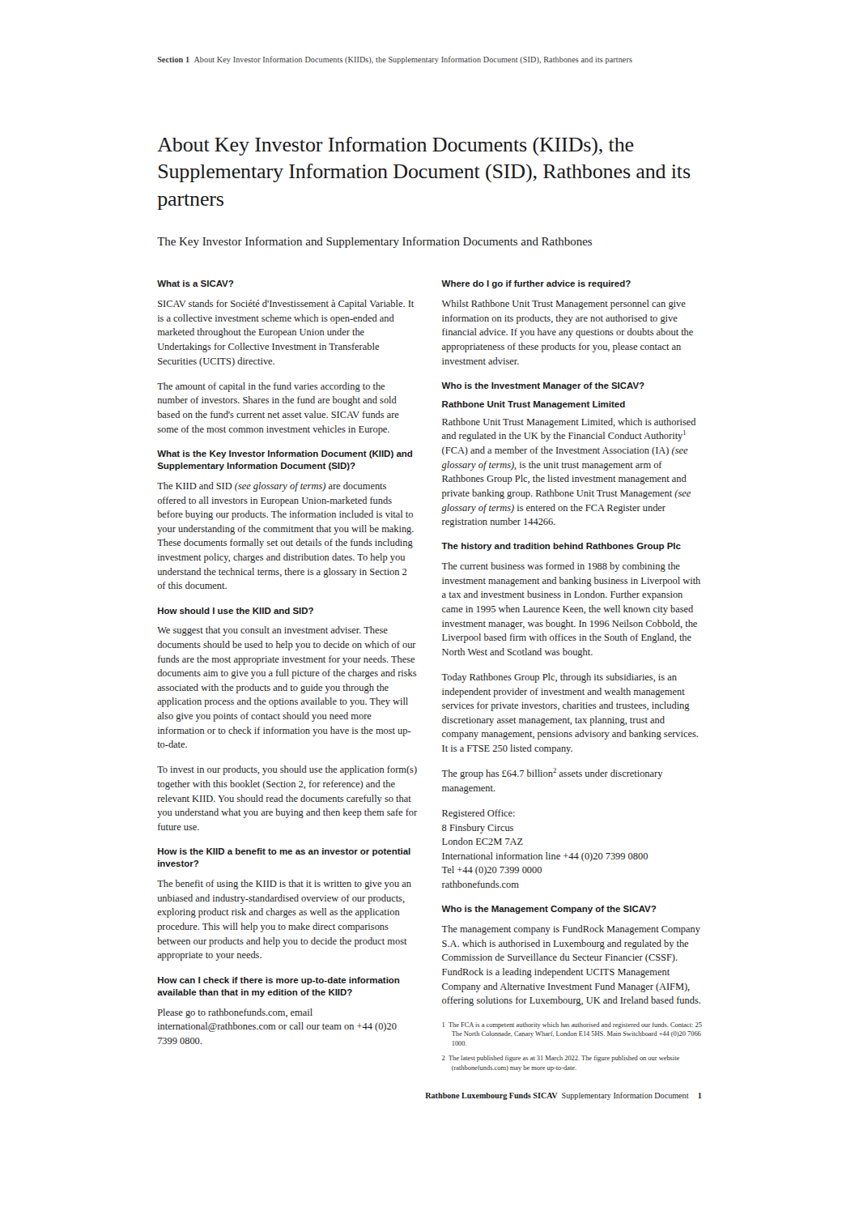Section 1 About Key Investor Information Documents (KIIDs), the Supplementary Information Document (SID), Rathbones and its partners
About Key Investor Information Documents (KIIDs), the Supplementary Information Document (SID), Rathbones and its partners
The Key Investor Information and Supplementary Information Documents and Rathbones
What is a SICAV?
SICAV stands for Société d'Investissement à Capital Variable. It is a collective investment scheme which is open-ended and marketed throughout the European Union under the Undertakings for Collective Investment in Transferable Securities (UCITS) directive.
The amount of capital in the fund varies according to the number of investors. Shares in the fund are bought and sold based on the fund's current net asset value. SICAV funds are some of the most common investment vehicles in Europe.
What is the Key Investor Information Document (KIID) and Supplementary Information Document (SID)?
The KIID and SID (see glossary of terms) are documents offered to all investors in European Union-marketed funds before buying our products. The information included is vital to your understanding of the commitment that you will be making. These documents formally set out details of the funds including investment policy, charges and distribution dates. To help you understand the technical terms, there is a glossary in Section 2 of this document.
How should I use the KIID and SID?
We suggest that you consult an investment adviser. These documents should be used to help you to decide on which of our funds are the most appropriate investment for your needs. These documents aim to give you a full picture of the charges and risks associated with the products and to guide you through the application process and the options available to you. They will also give you points of contact should you need more information or to check if information you have is the most up-to-date.
To invest in our products, you should use the application form(s) together with this booklet (Section 2, for reference) and the relevant KIID. You should read the documents carefully so that you understand what you are buying and then keep them safe for future use.
How is the KIID a benefit to me as an investor or potential investor?
The benefit of using the KIID is that it is written to give you an unbiased and industry-standardised overview of our products, exploring product risk and charges as well as the application procedure. This will help you to make direct comparisons between our products and help you to decide the product most appropriate to your needs.
How can I check if there is more up-to-date information available than that in my edition of the KIID?
Please go to rathbonefunds.com, email international@rathbones.com or call our team on +44 (0)20 7399 0800.
Where do I go if further advice is required?
Whilst Rathbone Unit Trust Management personnel can give information on its products, they are not authorised to give financial advice. If you have any questions or doubts about the appropriateness of these products for you, please contact an investment adviser.
Who is the Investment Manager of the SICAV?
Rathbone Unit Trust Management Limited
Rathbone Unit Trust Management Limited, which is authorised and regulated in the UK by the Financial Conduct Authority1 (FCA) and a member of the Investment Association (IA) (see glossary of terms), is the unit trust management arm of Rathbones Group Plc, the listed investment management and private banking group. Rathbone Unit Trust Management (see glossary of terms) is entered on the FCA Register under registration number 144266.
The history and tradition behind Rathbones Group Plc
The current business was formed in 1988 by combining the investment management and banking business in Liverpool with a tax and investment business in London. Further expansion came in 1995 when Laurence Keen, the well known city based investment manager, was bought. In 1996 Neilson Cobbold, the Liverpool based firm with offices in the South of England, the North West and Scotland was bought.
Today Rathbones Group Plc, through its subsidiaries, is an independent provider of investment and wealth management services for private investors, charities and trustees, including discretionary asset management, tax planning, trust and company management, pensions advisory and banking services. It is a FTSE 250 listed company.
The group has £64.7 billion2 assets under discretionary management.
Registered Office:
8 Finsbury Circus
London EC2M 7AZ
International information line +44 (0)20 7399 0800
Tel +44 (0)20 7399 0000
rathbonefunds.com
Who is the Management Company of the SICAV?
The management company is FundRock Management Company S.A. which is authorised in Luxembourg and regulated by the Commission de Surveillance du Secteur Financier (CSSF). FundRock is a leading independent UCITS Management Company and Alternative Investment Fund Manager (AIFM), offering solutions for Luxembourg, UK and Ireland based funds.
1 The FCA is a competent authority which has authorised and registered our funds. Contact: 25 The North Colonnade, Canary Wharf, London E14 5HS. Main Switchboard +44 (0)20 7066 1000.
2 The latest published figure as at 31 March 2022. The figure published on our website (rathbonefunds.com) may be more up-to-date.
Rathbone Luxembourg Funds SICAV Supplementary Information Document1